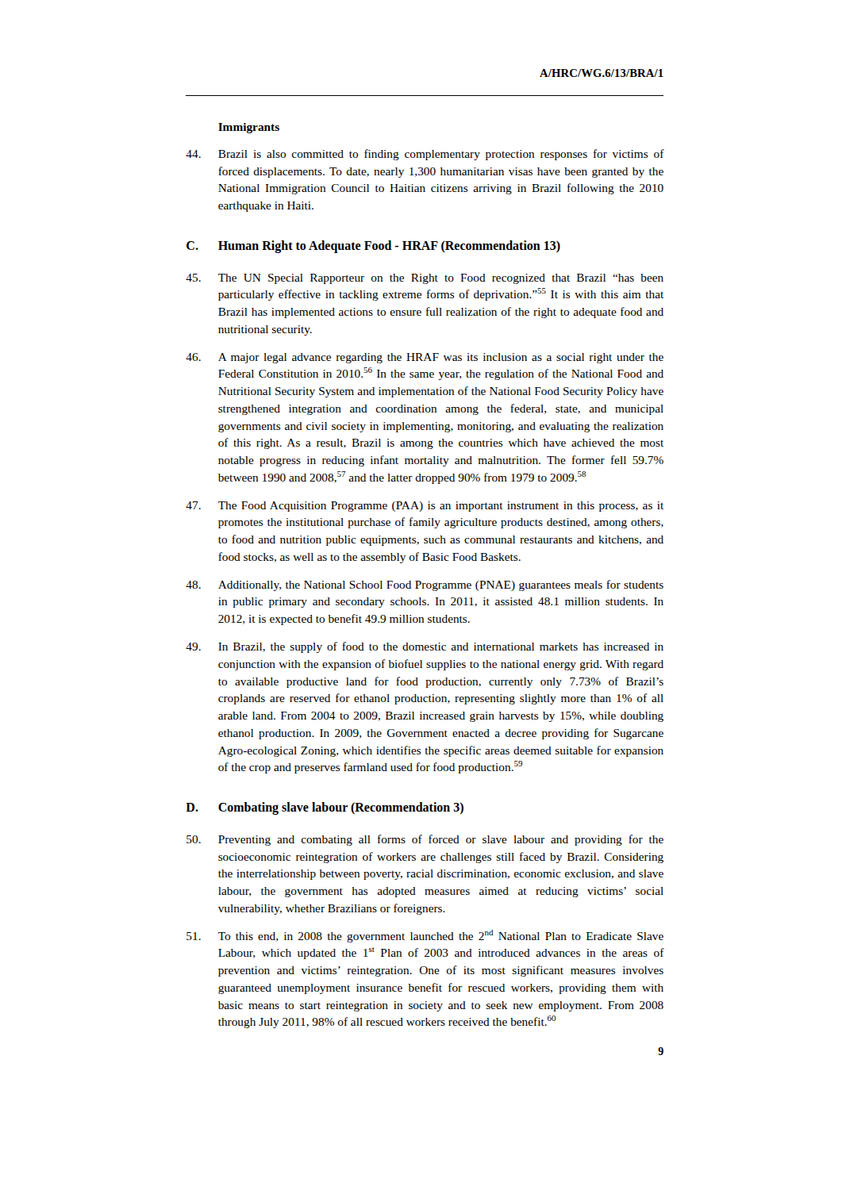A/HRC/WG.6/13/BRA/1
Immigrants
44. Brazil is also committed to finding complementary protection responses for victims of forced displacements. To date, nearly 1,300 humanitarian visas have been granted by the National Immigration Council to Haitian citizens arriving in Brazil following the 2010 earthquake in Haiti.
C. Human Right to Adequate Food - HRAF (Recommendation 13)
45. The UN Special Rapporteur on the Right to Food recognized that Brazil “has been particularly effective in tackling extreme forms of deprivation.”55 It is with this aim that Brazil has implemented actions to ensure full realization of the right to adequate food and nutritional security.
46. A major legal advance regarding the HRAF was its inclusion as a social right under the Federal Constitution in 2010.56 In the same year, the regulation of the National Food and Nutritional Security System and implementation of the National Food Security Policy have strengthened integration and coordination among the federal, state, and municipal governments and civil society in implementing, monitoring, and evaluating the realization of this right. As a result, Brazil is among the countries which have achieved the most notable progress in reducing infant mortality and malnutrition. The former fell 59.7% between 1990 and 2008,57 and the latter dropped 90% from 1979 to 2009.58
47. The Food Acquisition Programme (PAA) is an important instrument in this process, as it promotes the institutional purchase of family agriculture products destined, among others, to food and nutrition public equipments, such as communal restaurants and kitchens, and food stocks, as well as to the assembly of Basic Food Baskets.
48. Additionally, the National School Food Programme (PNAE) guarantees meals for students in public primary and secondary schools. In 2011, it assisted 48.1 million students. In 2012, it is expected to benefit 49.9 million students.
49. In Brazil, the supply of food to the domestic and international markets has increased in conjunction with the expansion of biofuel supplies to the national energy grid. With regard to available productive land for food production, currently only 7.73% of Brazil’s croplands are reserved for ethanol production, representing slightly more than 1% of all arable land. From 2004 to 2009, Brazil increased grain harvests by 15%, while doubling ethanol production. In 2009, the Government enacted a decree providing for Sugarcane Agro-ecological Zoning, which identifies the specific areas deemed suitable for expansion of the crop and preserves farmland used for food production.59
D. Combating slave labour (Recommendation 3)
50. Preventing and combating all forms of forced or slave labour and providing for the socioeconomic reintegration of workers are challenges still faced by Brazil. Considering the interrelationship between poverty, racial discrimination, economic exclusion, and slave labour, the government has adopted measures aimed at reducing victims’ social vulnerability, whether Brazilians or foreigners.
51. To this end, in 2008 the government launched the 2nd National Plan to Eradicate Slave Labour, which updated the 1st Plan of 2003 and introduced advances in the areas of prevention and victims’ reintegration. One of its most significant measures involves guaranteed unemployment insurance benefit for rescued workers, providing them with basic means to start reintegration in society and to seek new employment. From 2008 through July 2011, 98% of all rescued workers received the benefit.60
9